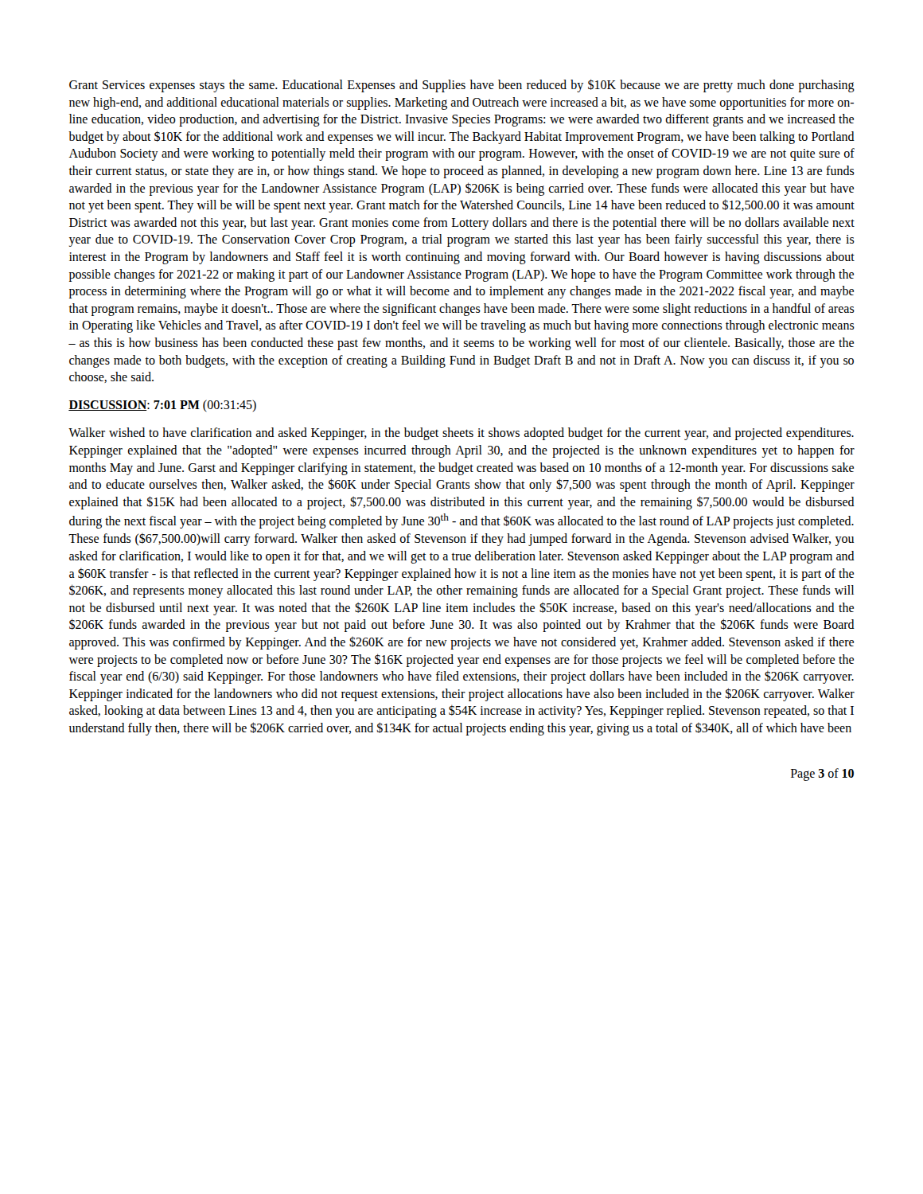Grant Services expenses stays the same. Educational Expenses and Supplies have been reduced by $10K because we are pretty much done purchasing new high-end, and additional educational materials or supplies. Marketing and Outreach were increased a bit, as we have some opportunities for more on-line education, video production, and advertising for the District. Invasive Species Programs: we were awarded two different grants and we increased the budget by about $10K for the additional work and expenses we will incur. The Backyard Habitat Improvement Program, we have been talking to Portland Audubon Society and were working to potentially meld their program with our program. However, with the onset of COVID-19 we are not quite sure of their current status, or state they are in, or how things stand. We hope to proceed as planned, in developing a new program down here. Line 13 are funds awarded in the previous year for the Landowner Assistance Program (LAP) $206K is being carried over. These funds were allocated this year but have not yet been spent. They will be will be spent next year. Grant match for the Watershed Councils, Line 14 have been reduced to $12,500.00 it was amount District was awarded not this year, but last year. Grant monies come from Lottery dollars and there is the potential there will be no dollars available next year due to COVID-19. The Conservation Cover Crop Program, a trial program we started this last year has been fairly successful this year, there is interest in the Program by landowners and Staff feel it is worth continuing and moving forward with. Our Board however is having discussions about possible changes for 2021-22 or making it part of our Landowner Assistance Program (LAP). We hope to have the Program Committee work through the process in determining where the Program will go or what it will become and to implement any changes made in the 2021-2022 fiscal year, and maybe that program remains, maybe it doesn't.. Those are where the significant changes have been made. There were some slight reductions in a handful of areas in Operating like Vehicles and Travel, as after COVID-19 I don't feel we will be traveling as much but having more connections through electronic means – as this is how business has been conducted these past few months, and it seems to be working well for most of our clientele. Basically, those are the changes made to both budgets, with the exception of creating a Building Fund in Budget Draft B and not in Draft A. Now you can discuss it, if you so choose, she said.
DISCUSSION
: 7:01 PM (00:31:45)
Walker wished to have clarification and asked Keppinger, in the budget sheets it shows adopted budget for the current year, and projected expenditures. Keppinger explained that the "adopted" were expenses incurred through April 30, and the projected is the unknown expenditures yet to happen for months May and June. Garst and Keppinger clarifying in statement, the budget created was based on 10 months of a 12-month year. For discussions sake and to educate ourselves then, Walker asked, the $60K under Special Grants show that only $7,500 was spent through the month of April. Keppinger explained that $15K had been allocated to a project, $7,500.00 was distributed in this current year, and the remaining $7,500.00 would be disbursed during the next fiscal year – with the project being completed by June 30th - and that $60K was allocated to the last round of LAP projects just completed. These funds ($67,500.00)will carry forward. Walker then asked of Stevenson if they had jumped forward in the Agenda. Stevenson advised Walker, you asked for clarification, I would like to open it for that, and we will get to a true deliberation later. Stevenson asked Keppinger about the LAP program and a $60K transfer - is that reflected in the current year? Keppinger explained how it is not a line item as the monies have not yet been spent, it is part of the $206K, and represents money allocated this last round under LAP, the other remaining funds are allocated for a Special Grant project. These funds will not be disbursed until next year. It was noted that the $260K LAP line item includes the $50K increase, based on this year's need/allocations and the $206K funds awarded in the previous year but not paid out before June 30. It was also pointed out by Krahmer that the $206K funds were Board approved. This was confirmed by Keppinger. And the $260K are for new projects we have not considered yet, Krahmer added. Stevenson asked if there were projects to be completed now or before June 30? The $16K projected year end expenses are for those projects we feel will be completed before the fiscal year end (6/30) said Keppinger. For those landowners who have filed extensions, their project dollars have been included in the $206K carryover. Keppinger indicated for the landowners who did not request extensions, their project allocations have also been included in the $206K carryover. Walker asked, looking at data between Lines 13 and 4, then you are anticipating a $54K increase in activity? Yes, Keppinger replied. Stevenson repeated, so that I understand fully then, there will be $206K carried over, and $134K for actual projects ending this year, giving us a total of $340K, all of which have been
Page 3 of 10